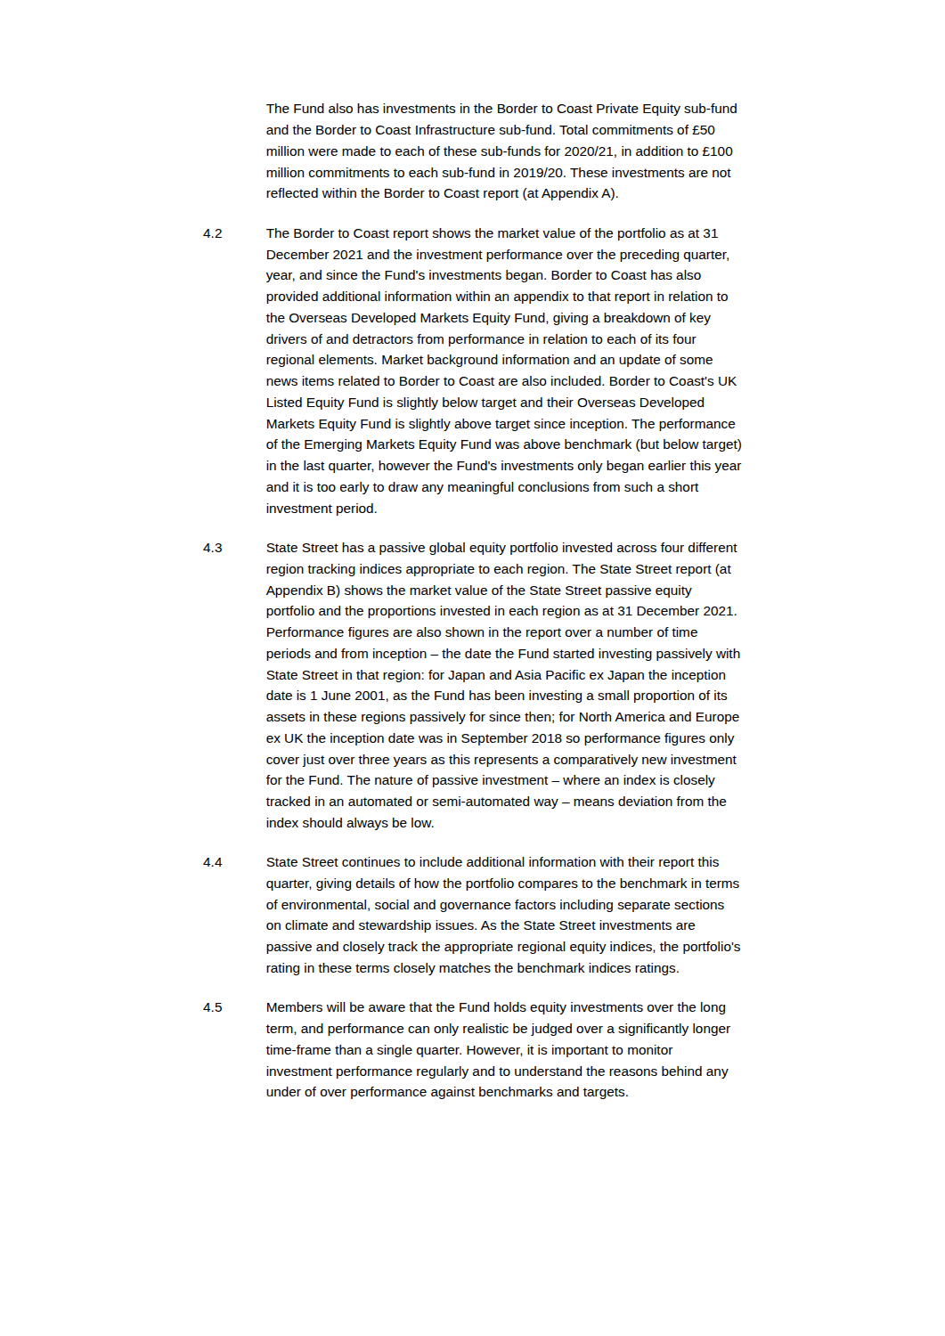The Fund also has investments in the Border to Coast Private Equity sub-fund and the Border to Coast Infrastructure sub-fund. Total commitments of £50 million were made to each of these sub-funds for 2020/21, in addition to £100 million commitments to each sub-fund in 2019/20. These investments are not reflected within the Border to Coast report (at Appendix A).
4.2
The Border to Coast report shows the market value of the portfolio as at 31 December 2021 and the investment performance over the preceding quarter, year, and since the Fund's investments began. Border to Coast has also provided additional information within an appendix to that report in relation to the Overseas Developed Markets Equity Fund, giving a breakdown of key drivers of and detractors from performance in relation to each of its four regional elements. Market background information and an update of some news items related to Border to Coast are also included. Border to Coast's UK Listed Equity Fund is slightly below target and their Overseas Developed Markets Equity Fund is slightly above target since inception. The performance of the Emerging Markets Equity Fund was above benchmark (but below target) in the last quarter, however the Fund's investments only began earlier this year and it is too early to draw any meaningful conclusions from such a short investment period.
4.3
State Street has a passive global equity portfolio invested across four different region tracking indices appropriate to each region. The State Street report (at Appendix B) shows the market value of the State Street passive equity portfolio and the proportions invested in each region as at 31 December 2021. Performance figures are also shown in the report over a number of time periods and from inception – the date the Fund started investing passively with State Street in that region: for Japan and Asia Pacific ex Japan the inception date is 1 June 2001, as the Fund has been investing a small proportion of its assets in these regions passively for since then; for North America and Europe ex UK the inception date was in September 2018 so performance figures only cover just over three years as this represents a comparatively new investment for the Fund. The nature of passive investment – where an index is closely tracked in an automated or semi-automated way – means deviation from the index should always be low.
4.4
State Street continues to include additional information with their report this quarter, giving details of how the portfolio compares to the benchmark in terms of environmental, social and governance factors including separate sections on climate and stewardship issues. As the State Street investments are passive and closely track the appropriate regional equity indices, the portfolio's rating in these terms closely matches the benchmark indices ratings.
4.5
Members will be aware that the Fund holds equity investments over the long term, and performance can only realistic be judged over a significantly longer time-frame than a single quarter. However, it is important to monitor investment performance regularly and to understand the reasons behind any under of over performance against benchmarks and targets.